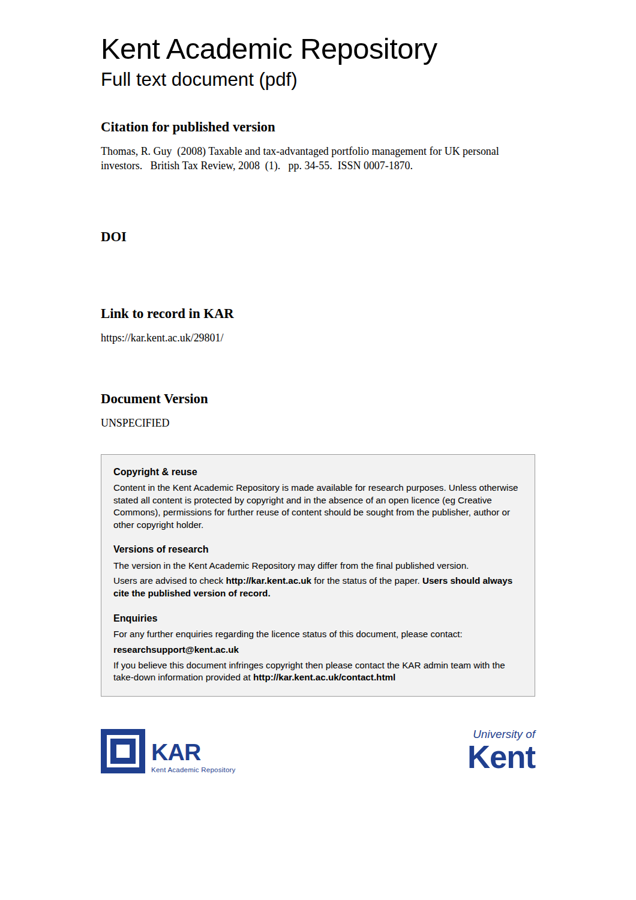Kent Academic Repository
Full text document (pdf)
Citation for published version
Thomas, R. Guy (2008) Taxable and tax-advantaged portfolio management for UK personal
investors. British Tax Review, 2008 (1). pp. 34-55. ISSN 0007-1870.
DOI
Link to record in KAR
https://kar.kent.ac.uk/29801/
Document Version
UNSPECIFIED
Copyright & reuse
Content in the Kent Academic Repository is made available for research purposes. Unless otherwise stated all content is protected by copyright and in the absence of an open licence (eg Creative Commons), permissions for further reuse of content should be sought from the publisher, author or other copyright holder.
Versions of research
The version in the Kent Academic Repository may differ from the final published version.
Users are advised to check http://kar.kent.ac.uk for the status of the paper. Users should always cite the published version of record.
Enquiries
For any further enquiries regarding the licence status of this document, please contact:
researchsupport@kent.ac.uk
If you believe this document infringes copyright then please contact the KAR admin team with the take-down information provided at http://kar.kent.ac.uk/contact.html
KAR Kent Academic Repository
University of Kent